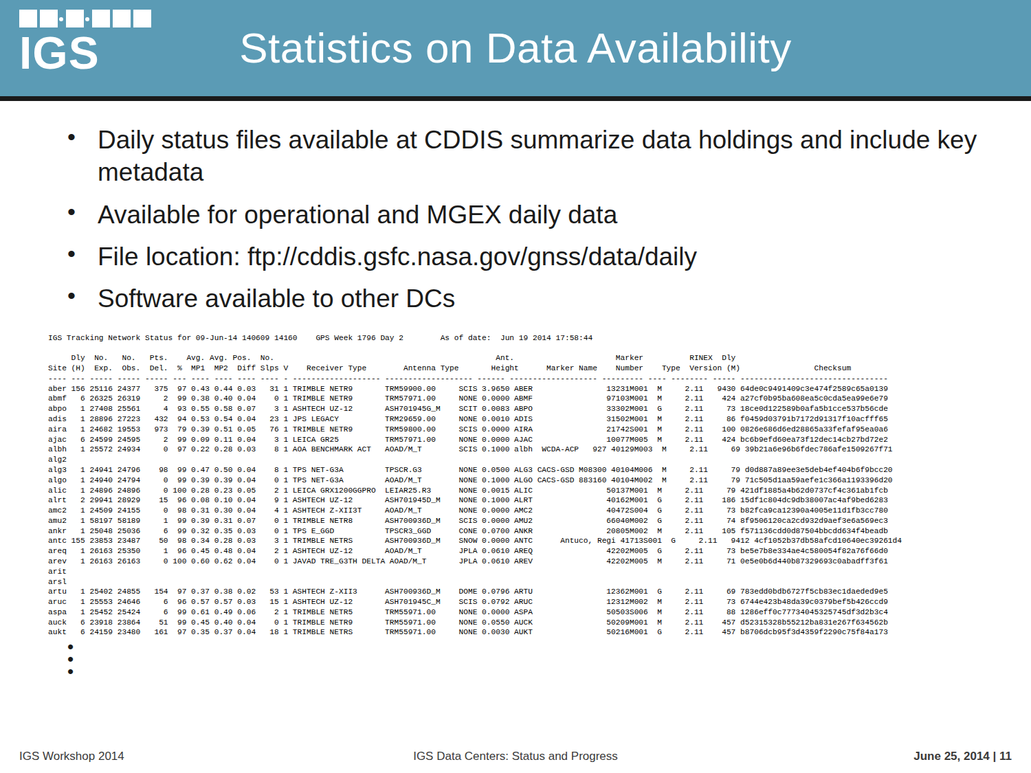IGS
Statistics on Data Availability
Daily status files available at CDDIS summarize data holdings and include key metadata
Available for operational and MGEX daily data
File location: ftp://cddis.gsfc.nasa.gov/gnss/data/daily
Software available to other DCs
IGS Tracking Network Status for 09-Jun-14 140609 14160    GPS Week 1796 Day 2        As of date:  Jun 19 2014 17:58:44

     Dly  No.   No.   Pts.    Avg. Avg. Pos.  No.                                                Ant.                      Marker          RINEX  Dly
Site (H)  Exp.  Obs.  Del.  %  MP1  MP2  Diff Slps V    Receiver Type        Antenna Type       Height      Marker Name    Number    Type  Version (M)                Checksum
---- --- ----- ----- ----- --- ---- ---- ---- ---- - ------------------- ------------------- ------ ------------------- --------- ---- -------- ----- --------------------------------
aber 156 25116 24377   375  97 0.43 0.44 0.03   31 1 TRIMBLE NETR9       TRM59900.00     SCIS 3.9650 ABER                13231M001  M     2.11   9430 64de0c9491409c3e474f2589c65a0139
abmf   6 26325 26319     2  99 0.38 0.40 0.04    0 1 TRIMBLE NETR9       TRM57971.00     NONE 0.0000 ABMF                97103M001  M     2.11    424 a27cf0b95ba608ea5c0cda5ea99e6e79
abpo   1 27408 25561     4  93 0.55 0.58 0.07    3 1 ASHTECH UZ-12       ASH701945G_M    SCIT 0.0083 ABPO                33302M001  G     2.11     73 18ce0d122589b0afa5b1cce537b56cde
adis   1 28896 27223   432  94 0.53 0.54 0.04   23 1 JPS LEGACY          TRM29659.00     NONE 0.0010 ADIS                31502M001  M     2.11     86 f0459d03791b7172d91317f10acfff65
aira   1 24682 19553   973  79 0.39 0.51 0.05   76 1 TRIMBLE NETR9       TRM59800.00     SCIS 0.0000 AIRA                21742S001  M     2.11    100 0826e686d6ed28865a33fefaf95ea0a6
ajac   6 24599 24595     2  99 0.09 0.11 0.04    3 1 LEICA GR25          TRM57971.00     NONE 0.0000 AJAC                10077M005  M     2.11    424 bc6b9efd60ea73f12dec14cb27bd72e2
albh   1 25572 24934     0  97 0.22 0.28 0.03    8 1 AOA BENCHMARK ACT   AOAD/M_T        SCIS 0.1000 albh  WCDA-ACP   927 40129M003  M     2.11     69 39b21a6e96b6fdec786afe1509267f71
alg2
alg3   1 24941 24796    98  99 0.47 0.50 0.04    8 1 TPS NET-G3A         TPSCR.G3        NONE 0.0500 ALG3 CACS-GSD M08300 40104M006  M     2.11     79 d0d887a89ee3e5deb4ef404b6f9bcc20
algo   1 24940 24794     0  99 0.39 0.39 0.04    0 1 TPS NET-G3A         AOAD/M_T        NONE 0.1000 ALGO CACS-GSD 883160 40104M002  M     2.11     79 71c505d1aa59aefe1c366a1193396d20
alic   1 24896 24896     0 100 0.28 0.23 0.05    2 1 LEICA GRX1200GGPRO  LEIAR25.R3      NONE 0.0015 ALIC                50137M001  M     2.11     79 421df1885a4b62d0737cf4c361ab1fcb
alrt   2 29941 28929    15  96 0.08 0.10 0.04    9 1 ASHTECH UZ-12       ASH701945D_M    NONE 0.1000 ALRT                40162M001  G     2.11    186 15df1c804dc9db38007ac4af9bed6283
amc2   1 24509 24155     0  98 0.31 0.30 0.04    4 1 ASHTECH Z-XII3T     AOAD/M_T        NONE 0.0000 AMC2                40472S004  G     2.11     73 b82fca9ca12390a4005e11d1fb3cc780
amu2   1 58197 58189     1  99 0.39 0.31 0.07    0 1 TRIMBLE NETR8       ASH700936D_M    SCIS 0.0000 AMU2                66040M002  G     2.11     74 8f9506120ca2cd932d9aef3e6a569ec3
ankr   1 25048 25036     6  99 0.32 0.35 0.03    0 1 TPS E_GGD           TPSCR3_GGD      CONE 0.0700 ANKR                20805M002  M     2.11    105 f571136cdd0d87504bbcdd634f4beadb
antc 155 23853 23487    50  98 0.34 0.28 0.03    3 1 TRIMBLE NETRS       ASH700936D_M    SNOW 0.0000 ANTC      Antuco, Regi 41713S001  G     2.11   9412 4cf1052b37db58afcd10640ec39261d4
areq   1 26163 25350     1  96 0.45 0.48 0.04    2 1 ASHTECH UZ-12       AOAD/M_T        JPLA 0.0610 AREQ                42202M005  G     2.11     73 be5e7b8e334ae4c580054f82a76f66d0
arev   1 26163 26163     0 100 0.60 0.62 0.04    0 1 JAVAD TRE_G3TH DELTA AOAD/M_T       JPLA 0.0610 AREV                42202M005  M     2.11     71 0e5e0b6d440b87329693c0abadff3f61
arit
arsl
artu   1 25402 24855   154  97 0.37 0.38 0.02   53 1 ASHTECH Z-XII3      ASH700936D_M    DOME 0.0796 ARTU                12362M001  G     2.11     69 783edd0bdb6727f5cb83ec1daeded9e5
aruc   1 25553 24646     6  96 0.57 0.57 0.03   15 1 ASHTECH UZ-12       ASH701945C_M    SCIS 0.0792 ARUC                12312M002  M     2.11     73 6744e423b48da39c0379bef5b426ccd9
aspa   1 25452 25424     6  99 0.61 0.49 0.06    2 1 TRIMBLE NETR5       TRM55971.00     NONE 0.0000 ASPA                50503S006  M     2.11     88 1286eff0c77734045325745df3d2b3c4
auck   6 23918 23864    51  99 0.45 0.40 0.04    0 1 TRIMBLE NETR9       TRM55971.00     NONE 0.0550 AUCK                50209M001  M     2.11    457 d52315328b55212ba831e267f634562b
aukt   6 24159 23480   161  97 0.35 0.37 0.04   18 1 TRIMBLE NETRS       TRM55971.00     NONE 0.0030 AUKT                50216M001  G     2.11    457 b8706dcb95f3d4359f2290c75f84a173
IGS Workshop 2014
IGS Data Centers: Status and Progress
June 25, 2014 | 11